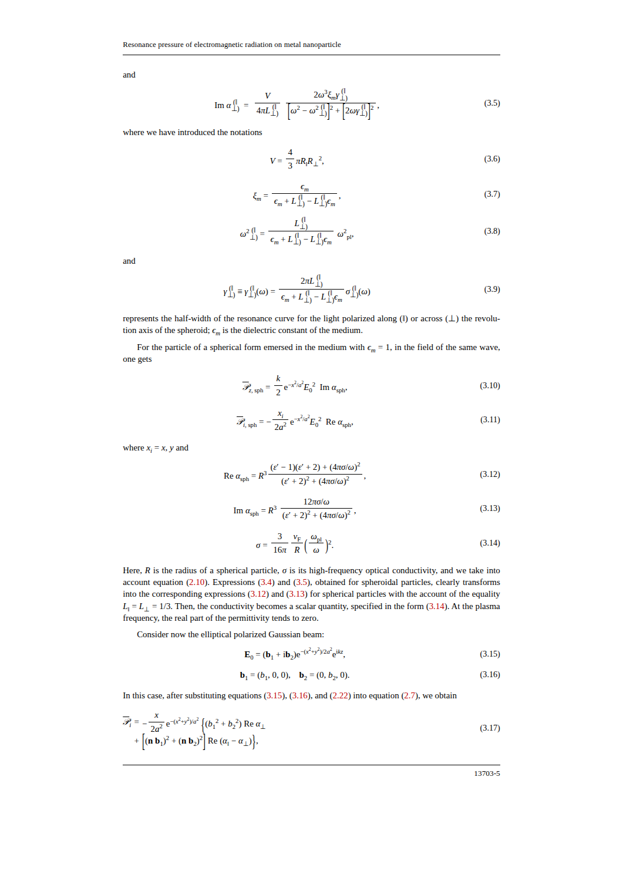Resonance pressure of electromagnetic radiation on metal nanoparticle
and
Im α(‖⊥) = V 4πL(‖⊥) 2ω3ξmγ(‖⊥) [ω2 − ω2(‖⊥)]2 + [2ωγ(‖⊥)]2 ,
(3.5)
where we have introduced the notations
V = 43 πR‖R⊥2,
(3.6)
ξm = ϵm ϵm + L(‖⊥) − L(‖⊥) ϵm,
(3.7)
ω2(‖⊥) = L(‖⊥) ϵm + L(‖⊥) − L(‖⊥) ϵm ω2pl,
(3.8)
and
γ(‖⊥) ≡ γ(‖⊥)(ω) = 2πL(‖⊥) ϵm + L(‖⊥) − L(‖⊥) ϵm σ(‖⊥)(ω)
(3.9)
represents the half-width of the resonance curve for the light polarized along (‖) or across (⊥) the revolution axis of the spheroid; ϵm is the dielectric constant of the medium.
For the particle of a spherical form emersed in the medium with ϵm = 1, in the field of the same wave, one gets
𝒫z, sph = k 2e−x2/a2E02 Im αsph,
(3.10)
𝒫i, sph = −xi 2a2e−x2/a2E02 Re αsph,
(3.11)
where xi = x, y and
Re αsph = R3(ε′ − 1)(ε′ + 2) + (4πσ/ω)2(ε′ + 2)2 + (4πσ/ω)2,
(3.12)
Im αsph = R3 12πσ/ω(ε′ + 2)2 + (4πσ/ω)2,
(3.13)
σ = 316π vF R(ωpl ω)2.
(3.14)
Here, R is the radius of a spherical particle, σ is its high-frequency optical conductivity, and we take into account equation (2.10). Expressions (3.4) and (3.5), obtained for spheroidal particles, clearly transforms into the corresponding expressions (3.12) and (3.13) for spherical particles with the account of the equality L‖ = L⊥ = 1/3. Then, the conductivity becomes a scalar quantity, specified in the form (3.14). At the plasma frequency, the real part of the permittivity tends to zero.
Consider now the elliptical polarized Gaussian beam:
E0 = (b1 + ib2)e−(x2+y2)/2a2eikz,
(3.15)
b1 = (b1, 0, 0), b2 = (0, b2, 0).
(3.16)
In this case, after substituting equations (3.15), (3.16), and (2.22) into equation (2.7), we obtain
𝒫i
=
−x 2a2e−(x2+y2)/a2 {(b12 + b22) Re α⊥
+
[(n b1)2 + (n b2)2] Re (α‖ − α⊥)},
(3.17)
13703-5